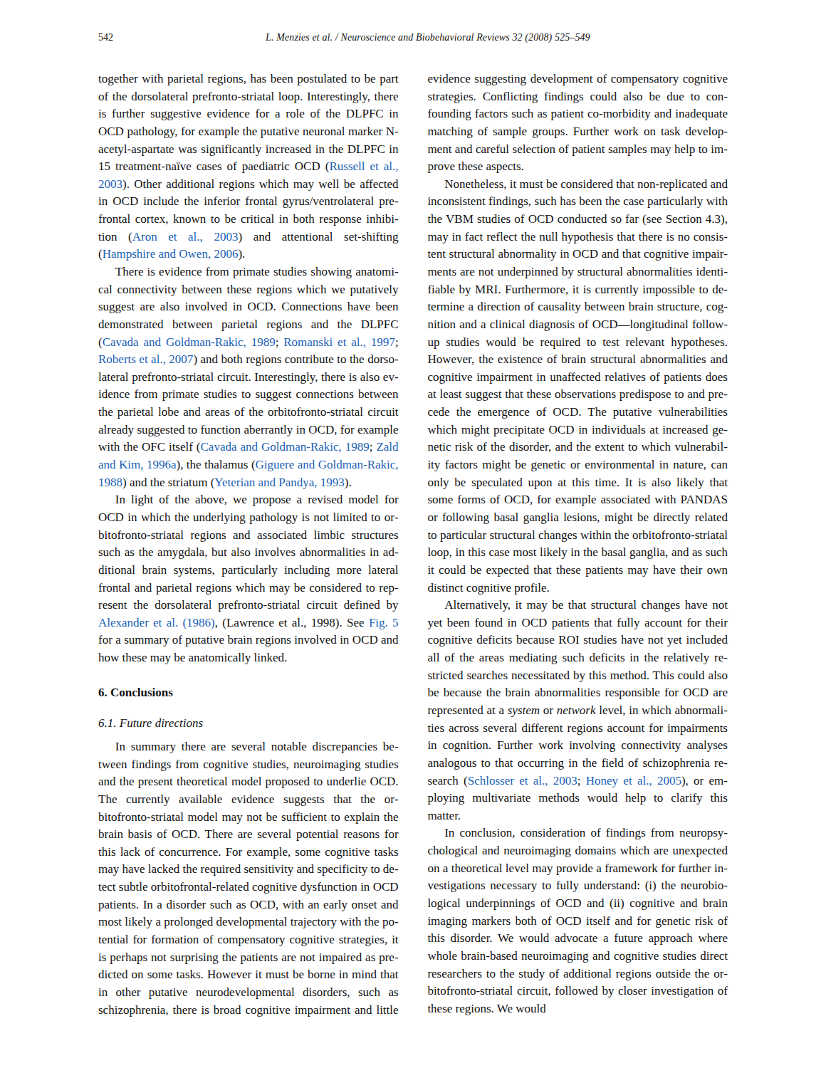542 L. Menzies et al. / Neuroscience and Biobehavioral Reviews 32 (2008) 525–549
together with parietal regions, has been postulated to be part of the dorsolateral prefronto-striatal loop. Interestingly, there is further suggestive evidence for a role of the DLPFC in OCD pathology, for example the putative neuronal marker N-acetyl-aspartate was significantly increased in the DLPFC in 15 treatment-naïve cases of paediatric OCD (Russell et al., 2003). Other additional regions which may well be affected in OCD include the inferior frontal gyrus/ventrolateral prefrontal cortex, known to be critical in both response inhibition (Aron et al., 2003) and attentional set-shifting (Hampshire and Owen, 2006).
There is evidence from primate studies showing anatomical connectivity between these regions which we putatively suggest are also involved in OCD. Connections have been demonstrated between parietal regions and the DLPFC (Cavada and Goldman-Rakic, 1989; Romanski et al., 1997; Roberts et al., 2007) and both regions contribute to the dorsolateral prefronto-striatal circuit. Interestingly, there is also evidence from primate studies to suggest connections between the parietal lobe and areas of the orbitofronto-striatal circuit already suggested to function aberrantly in OCD, for example with the OFC itself (Cavada and Goldman-Rakic, 1989; Zald and Kim, 1996a), the thalamus (Giguere and Goldman-Rakic, 1988) and the striatum (Yeterian and Pandya, 1993).
In light of the above, we propose a revised model for OCD in which the underlying pathology is not limited to orbitofronto-striatal regions and associated limbic structures such as the amygdala, but also involves abnormalities in additional brain systems, particularly including more lateral frontal and parietal regions which may be considered to represent the dorsolateral prefronto-striatal circuit defined by Alexander et al. (1986), (Lawrence et al., 1998). See Fig. 5 for a summary of putative brain regions involved in OCD and how these may be anatomically linked.
6. Conclusions
6.1. Future directions
In summary there are several notable discrepancies between findings from cognitive studies, neuroimaging studies and the present theoretical model proposed to underlie OCD. The currently available evidence suggests that the orbitofronto-striatal model may not be sufficient to explain the brain basis of OCD. There are several potential reasons for this lack of concurrence. For example, some cognitive tasks may have lacked the required sensitivity and specificity to detect subtle orbitofrontal-related cognitive dysfunction in OCD patients. In a disorder such as OCD, with an early onset and most likely a prolonged developmental trajectory with the potential for formation of compensatory cognitive strategies, it is perhaps not surprising the patients are not impaired as predicted on some tasks. However it must be borne in mind that in other putative neurodevelopmental disorders, such as schizophrenia, there is broad cognitive impairment and little evidence suggesting development of compensatory cognitive strategies. Conflicting findings could also be due to confounding factors such as patient co-morbidity and inadequate matching of sample groups. Further work on task development and careful selection of patient samples may help to improve these aspects.
Nonetheless, it must be considered that non-replicated and inconsistent findings, such has been the case particularly with the VBM studies of OCD conducted so far (see Section 4.3), may in fact reflect the null hypothesis that there is no consistent structural abnormality in OCD and that cognitive impairments are not underpinned by structural abnormalities identifiable by MRI. Furthermore, it is currently impossible to determine a direction of causality between brain structure, cognition and a clinical diagnosis of OCD—longitudinal follow-up studies would be required to test relevant hypotheses. However, the existence of brain structural abnormalities and cognitive impairment in unaffected relatives of patients does at least suggest that these observations predispose to and precede the emergence of OCD. The putative vulnerabilities which might precipitate OCD in individuals at increased genetic risk of the disorder, and the extent to which vulnerability factors might be genetic or environmental in nature, can only be speculated upon at this time. It is also likely that some forms of OCD, for example associated with PANDAS or following basal ganglia lesions, might be directly related to particular structural changes within the orbitofronto-striatal loop, in this case most likely in the basal ganglia, and as such it could be expected that these patients may have their own distinct cognitive profile.
Alternatively, it may be that structural changes have not yet been found in OCD patients that fully account for their cognitive deficits because ROI studies have not yet included all of the areas mediating such deficits in the relatively restricted searches necessitated by this method. This could also be because the brain abnormalities responsible for OCD are represented at a system or network level, in which abnormalities across several different regions account for impairments in cognition. Further work involving connectivity analyses analogous to that occurring in the field of schizophrenia research (Schlosser et al., 2003; Honey et al., 2005), or employing multivariate methods would help to clarify this matter.
In conclusion, consideration of findings from neuropsychological and neuroimaging domains which are unexpected on a theoretical level may provide a framework for further investigations necessary to fully understand: (i) the neurobiological underpinnings of OCD and (ii) cognitive and brain imaging markers both of OCD itself and for genetic risk of this disorder. We would advocate a future approach where whole brain-based neuroimaging and cognitive studies direct researchers to the study of additional regions outside the orbitofronto-striatal circuit, followed by closer investigation of these regions. We would